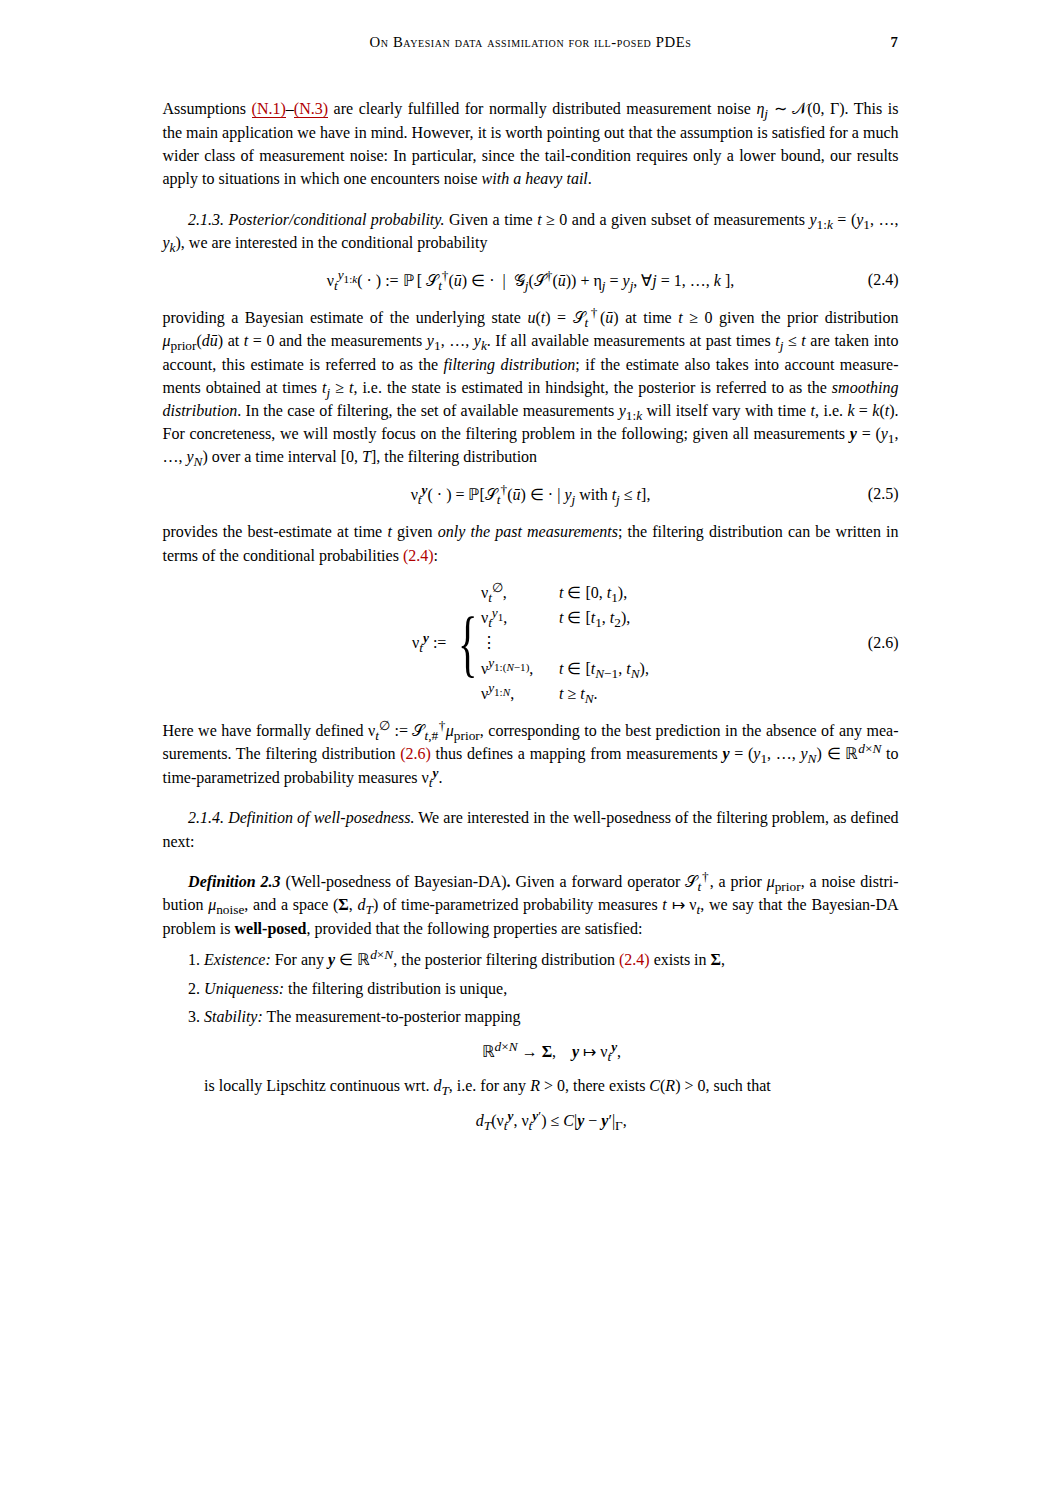On Bayesian data assimilation for ill-posed PDEs 7
Assumptions (N.1)–(N.3) are clearly fulfilled for normally distributed measurement noise ηj ∼ 𝒩(0, Γ). This is the main application we have in mind. However, it is worth pointing out that the assumption is satisfied for a much wider class of measurement noise: In particular, since the tail-condition requires only a lower bound, our results apply to situations in which one encounters noise with a heavy tail.
2.1.3. Posterior/conditional probability. Given a time t ≥ 0 and a given subset of measurements y1:k = (y1, …, yk), we are interested in the conditional probability
νty1:k( · ) := ℙ [ 𝒮t†(ū) ∈ · | 𝒢j(𝒮†(ū)) + ηj = yj, ∀j = 1, …, k ], (2.4)
providing a Bayesian estimate of the underlying state u(t) = 𝒮t†(ū) at time t ≥ 0 given the prior distribution μprior(dū) at t = 0 and the measurements y1, …, yk. If all available measurements at past times tj ≤ t are taken into account, this estimate is referred to as the filtering distribution; if the estimate also takes into account measurements obtained at times tj ≥ t, i.e. the state is estimated in hindsight, the posterior is referred to as the smoothing distribution. In the case of filtering, the set of available measurements y1:k will itself vary with time t, i.e. k = k(t). For concreteness, we will mostly focus on the filtering problem in the following; given all measurements y = (y1, …, yN) over a time interval [0, T], the filtering distribution
νty( · ) = ℙ[𝒮t†(ū) ∈ · | yj with tj ≤ t], (2.5)
provides the best-estimate at time t given only the past measurements; the filtering distribution can be written in terms of the conditional probabilities (2.4):
νty := { νt∅, t ∈ [0, t1), νty1, t ∈ [t1, t2), ⋮ νy1:(N−1), t ∈ [tN−1, tN), νy1:N, t ≥ tN. (2.6)
Here we have formally defined νt∅ := 𝒮t,#†μprior, corresponding to the best prediction in the absence of any measurements. The filtering distribution (2.6) thus defines a mapping from measurements y = (y1, …, yN) ∈ ℝd×N to time-parametrized probability measures νty.
2.1.4. Definition of well-posedness. We are interested in the well-posedness of the filtering problem, as defined next:
Definition 2.3 (Well-posedness of Bayesian-DA). Given a forward operator 𝒮t†, a prior μprior, a noise distribution μnoise, and a space (Σ, dT) of time-parametrized probability measures t ↦ νt, we say that the Bayesian-DA problem is well-posed, provided that the following properties are satisfied:
Existence: For any y ∈ ℝd×N, the posterior filtering distribution (2.4) exists in Σ,
Uniqueness: the filtering distribution is unique,
Stability: The measurement-to-posterior mapping
ℝd×N → Σ, y ↦ νty,
is locally Lipschitz continuous wrt. dT, i.e. for any R > 0, there exists C(R) > 0, such that
dT(νty, νty′) ≤ C|y − y′|Γ,